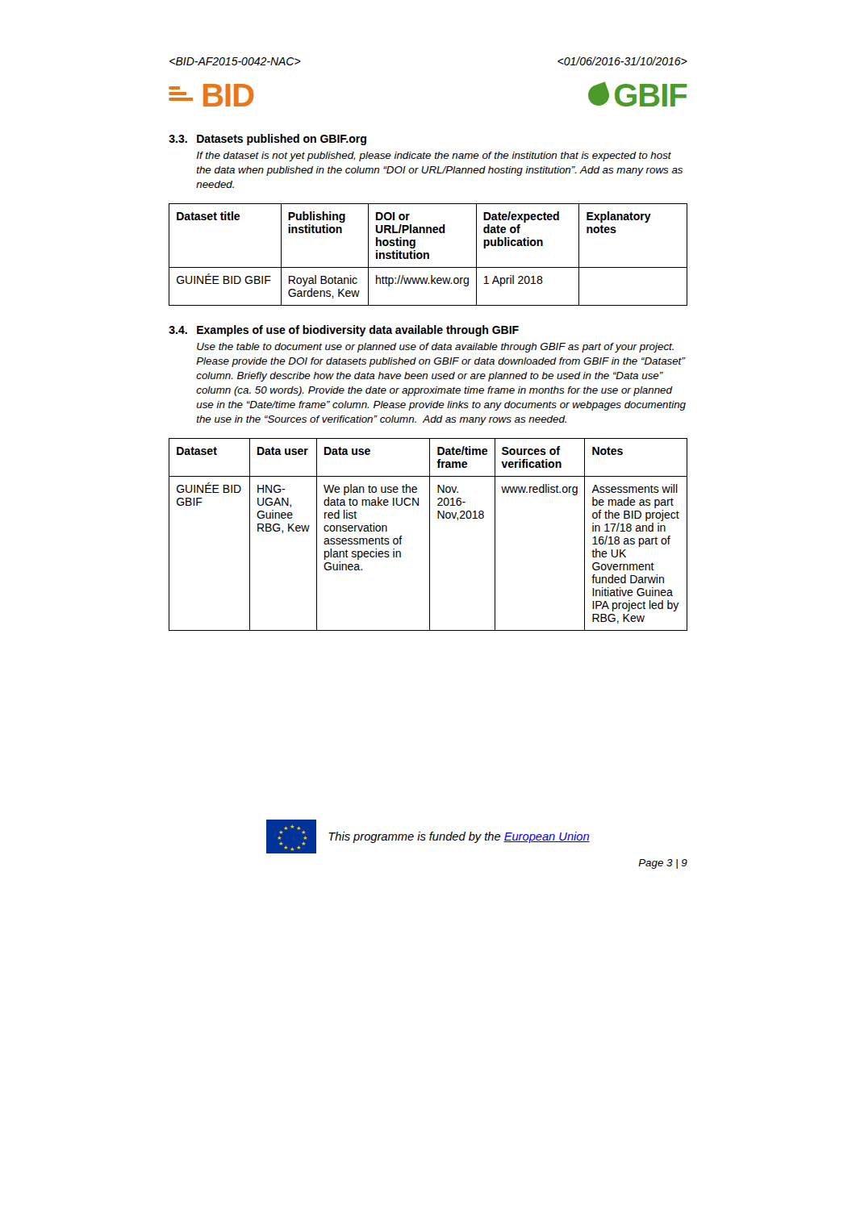<BID-AF2015-0042-NAC> <01/06/2016-31/10/2016>
BID
GBIF
3.3. Datasets published on GBIF.org
If the dataset is not yet published, please indicate the name of the institution that is expected to host the data when published in the column “DOI or URL/Planned hosting institution”. Add as many rows as needed.
| Dataset title | Publishing institution | DOI or URL/Planned hosting institution | Date/expected date of publication | Explanatory notes |
| --- | --- | --- | --- | --- |
| GUINÉE BID GBIF | Royal Botanic Gardens, Kew | http://www.kew.org | 1 April 2018 | |
3.4. Examples of use of biodiversity data available through GBIF
Use the table to document use or planned use of data available through GBIF as part of your project. Please provide the DOI for datasets published on GBIF or data downloaded from GBIF in the “Dataset” column. Briefly describe how the data have been used or are planned to be used in the “Data use” column (ca. 50 words). Provide the date or approximate time frame in months for the use or planned use in the “Date/time frame” column. Please provide links to any documents or webpages documenting the use in the “Sources of verification” column. Add as many rows as needed.
| Dataset | Data user | Data use | Date/time frame | Sources of verification | Notes |
| --- | --- | --- | --- | --- | --- |
| GUINÉE BID GBIF | HNG-UGAN, Guinee RBG, Kew | We plan to use the data to make IUCN red list conservation assessments of plant species in Guinea. | Nov. 2016-Nov,2018 | www.redlist.org | Assessments will be made as part of the BID project in 17/18 and in 16/18 as part of the UK Government funded Darwin Initiative Guinea IPA project led by RBG, Kew |
★ ★ ★ ★ ★ ★ ★ ★ ★ ★ ★ ★
This programme is funded by the European Union
Page 3 | 9